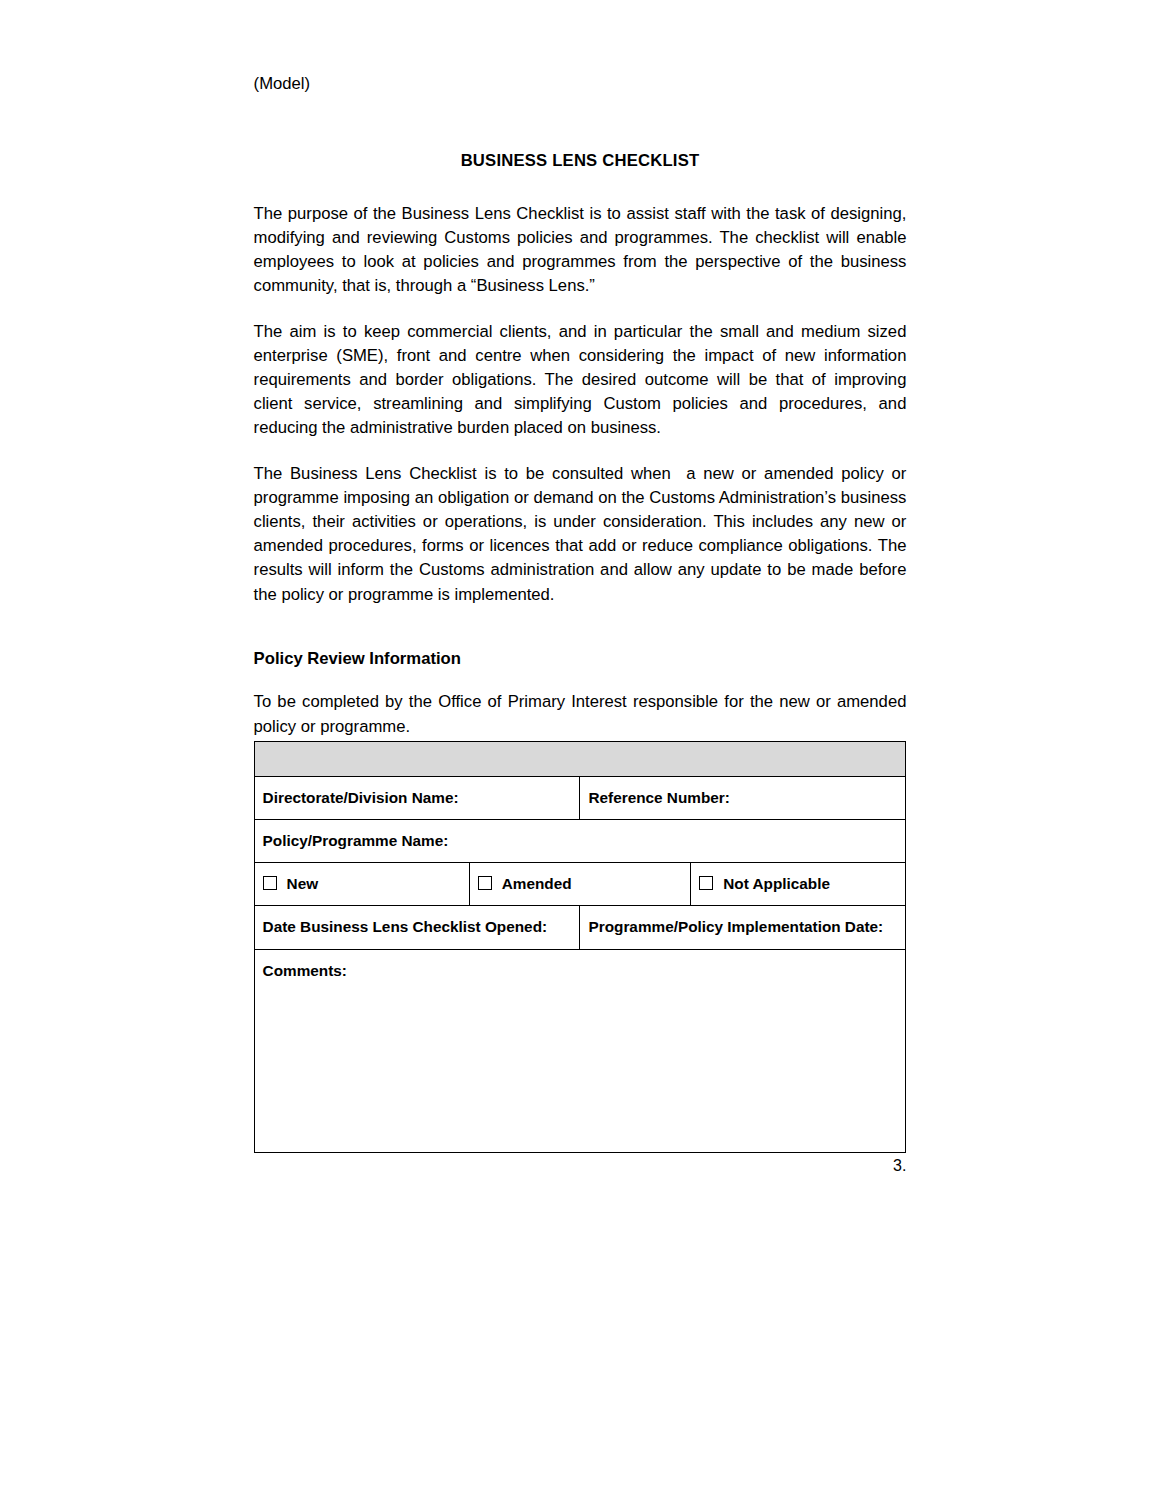(Model)
BUSINESS LENS CHECKLIST
The purpose of the Business Lens Checklist is to assist staff with the task of designing, modifying and reviewing Customs policies and programmes. The checklist will enable employees to look at policies and programmes from the perspective of the business community, that is, through a “Business Lens.”
The aim is to keep commercial clients, and in particular the small and medium sized enterprise (SME), front and centre when considering the impact of new information requirements and border obligations. The desired outcome will be that of improving client service, streamlining and simplifying Custom policies and procedures, and reducing the administrative burden placed on business.
The Business Lens Checklist is to be consulted when a new or amended policy or programme imposing an obligation or demand on the Customs Administration’s business clients, their activities or operations, is under consideration. This includes any new or amended procedures, forms or licences that add or reduce compliance obligations. The results will inform the Customs administration and allow any update to be made before the policy or programme is implemented.
Policy Review Information
To be completed by the Office of Primary Interest responsible for the new or amended policy or programme.
| Directorate/Division Name: | Reference Number : |
| Policy/Programme Name: |
| New | Amended | Not Applicable |
| Date Business Lens Checklist Opened: | Programme/Policy Implementation Date: |
| Comments: |
3.